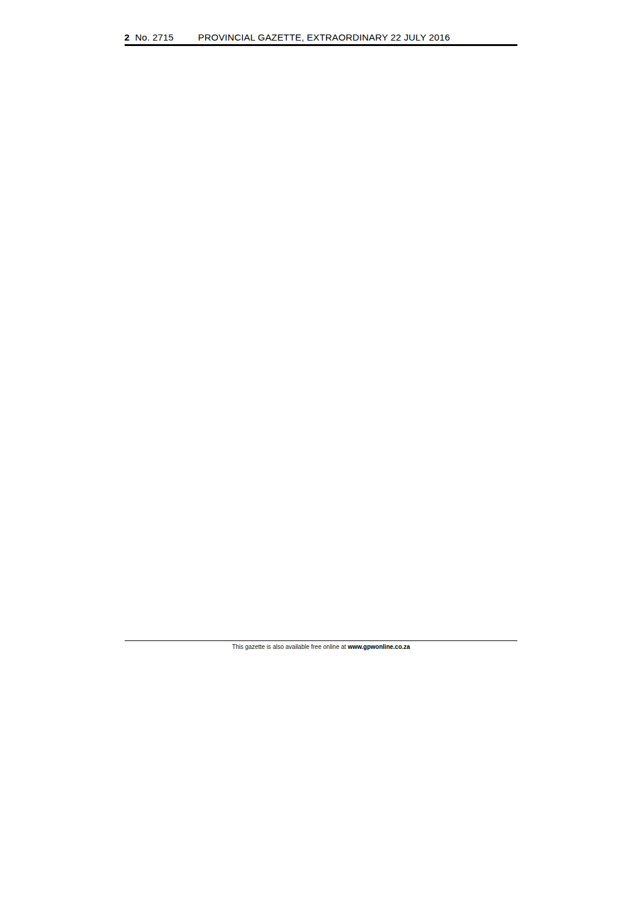2 No. 2715 PROVINCIAL GAZETTE, EXTRAORDINARY 22 JULY 2016
This gazette is also available free online at www.gpwonline.co.za